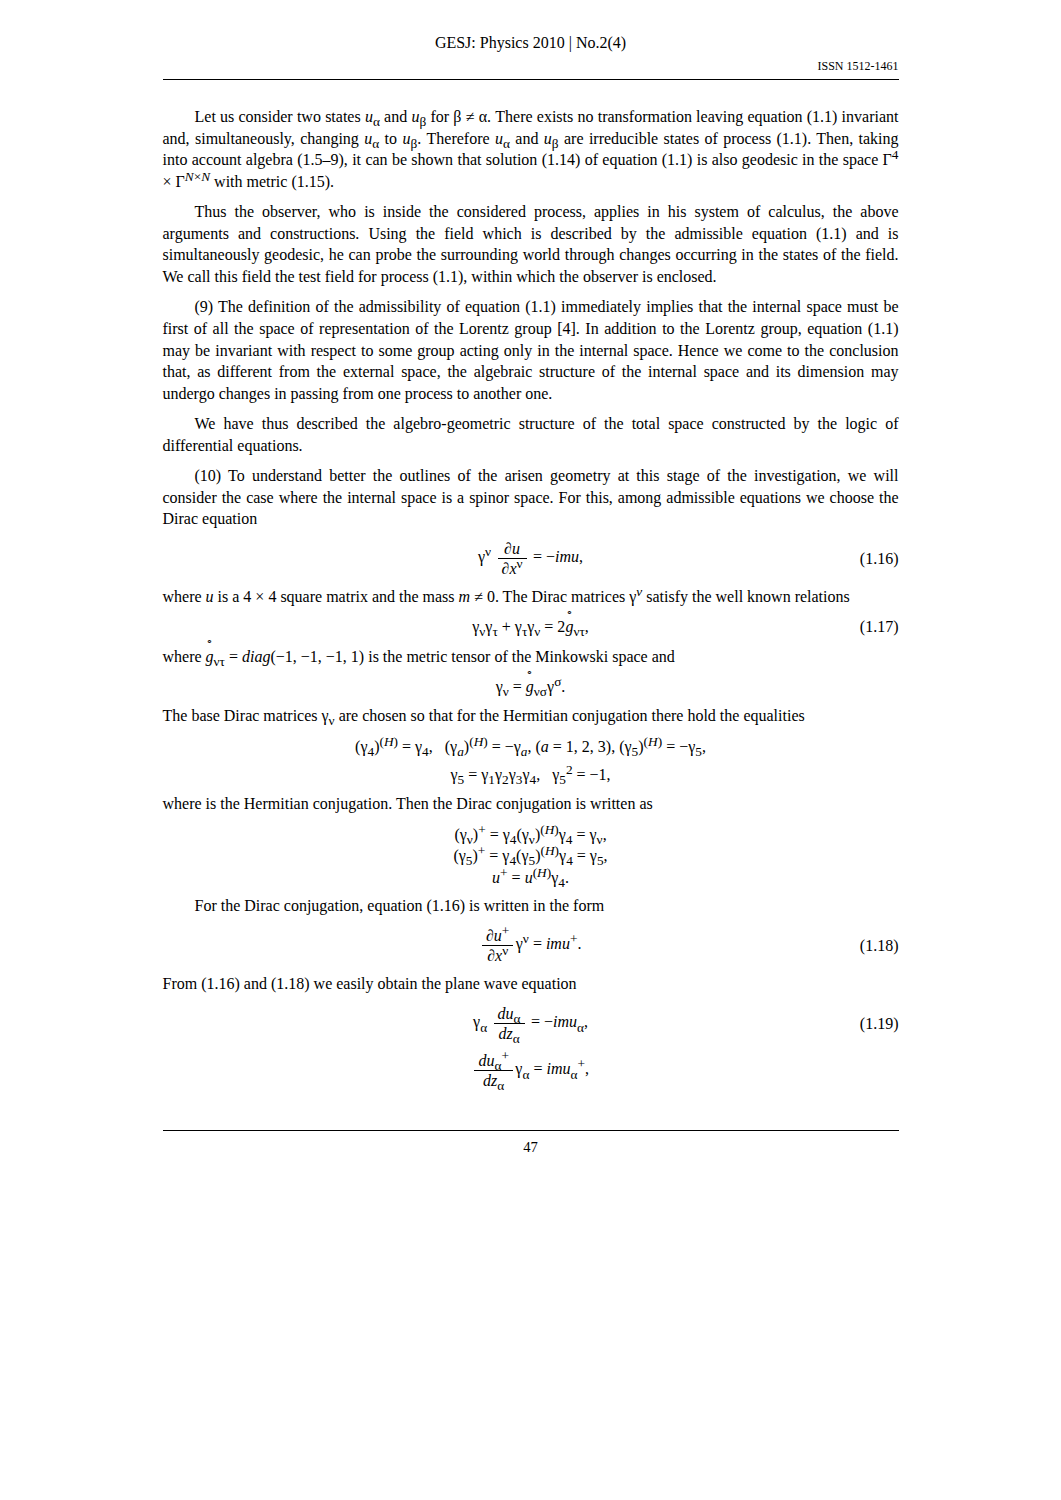GESJ: Physics 2010 | No.2(4)
ISSN 1512-1461
Let us consider two states uα and uβ for β ≠ α. There exists no transformation leaving equation (1.1) invariant and, simultaneously, changing uα to uβ. Therefore uα and uβ are irreducible states of process (1.1). Then, taking into account algebra (1.5–9), it can be shown that solution (1.14) of equation (1.1) is also geodesic in the space Γ4 × ΓN×N with metric (1.15).
Thus the observer, who is inside the considered process, applies in his system of calculus, the above arguments and constructions. Using the field which is described by the admissible equation (1.1) and is simultaneously geodesic, he can probe the surrounding world through changes occurring in the states of the field. We call this field the test field for process (1.1), within which the observer is enclosed.
(9) The definition of the admissibility of equation (1.1) immediately implies that the internal space must be first of all the space of representation of the Lorentz group [4]. In addition to the Lorentz group, equation (1.1) may be invariant with respect to some group acting only in the internal space. Hence we come to the conclusion that, as different from the external space, the algebraic structure of the internal space and its dimension may undergo changes in passing from one process to another one.
We have thus described the algebro-geometric structure of the total space constructed by the logic of differential equations.
(10) To understand better the outlines of the arisen geometry at this stage of the investigation, we will consider the case where the internal space is a spinor space. For this, among admissible equations we choose the Dirac equation
γν ∂u∂xν = −imu,
(1.16)
where u is a 4 × 4 square matrix and the mass m ≠ 0. The Dirac matrices γv satisfy the well known relations
γνγτ + γτγν = 2gντ,
(1.17)
where gντ = diag(−1, −1, −1, 1) is the metric tensor of the Minkowski space and
γν = gνσγσ.
The base Dirac matrices γν are chosen so that for the Hermitian conjugation there hold the equalities
(γ4)(H) = γ4, (γa)(H) = −γa, (a = 1, 2, 3), (γ5)(H) = −γ5,
γ5 = γ1γ2γ3γ4, γ52 = −1,
where is the Hermitian conjugation. Then the Dirac conjugation is written as
(γν)+ = γ4(γν)(H)γ4 = γν,
(γ5)+ = γ4(γ5)(H)γ4 = γ5,
u+ = u(H)γ4.
For the Dirac conjugation, equation (1.16) is written in the form
∂u+∂xνγν = imu+.
(1.18)
From (1.16) and (1.18) we easily obtain the plane wave equation
γα duα dzα = −imuα,
(1.19)
duα+dzαγα = imuα+,
47